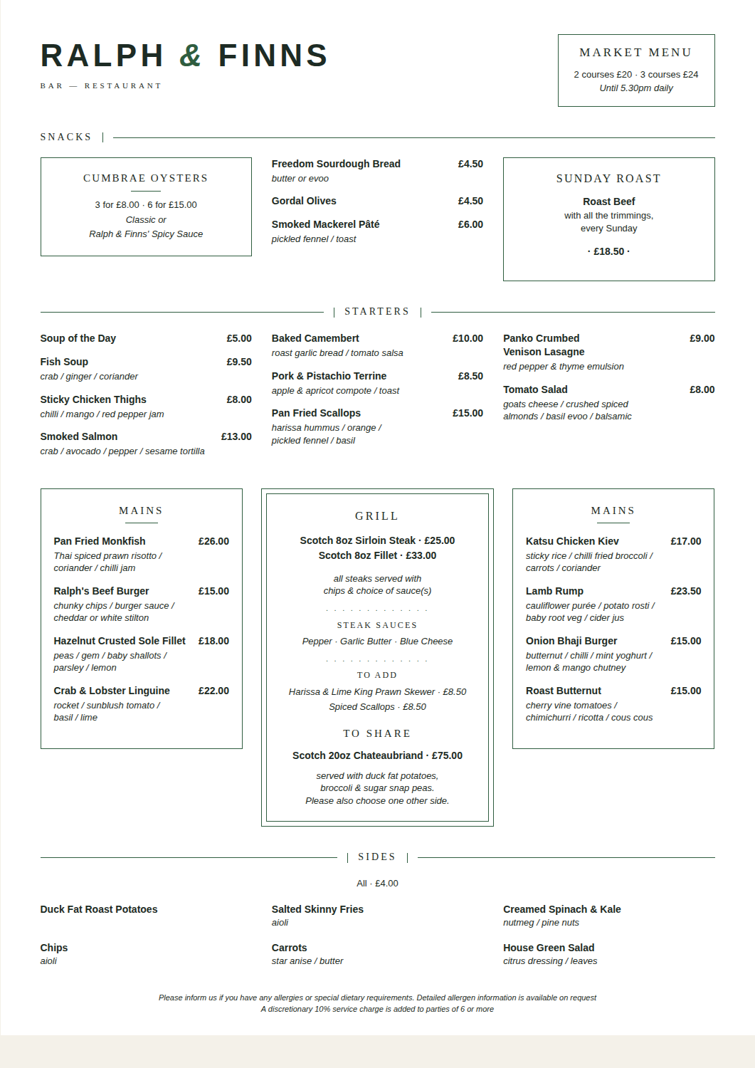RALPH & FINNS
BAR — RESTAURANT
MARKET MENU
2 courses £20 · 3 courses £24
Until 5.30pm daily
SNACKS
CUMBRAE OYSTERS
3 for £8.00 · 6 for £15.00
Classic or
Ralph & Finns' Spicy Sauce
Freedom Sourdough Bread£4.50
butter or evoo
Gordal Olives£4.50
Smoked Mackerel Pâté£6.00
pickled fennel / toast
SUNDAY ROAST
Roast Beef
with all the trimmings,
every Sunday
· £18.50 ·
STARTERS
Soup of the Day£5.00
Fish Soup£9.50
crab / ginger / coriander
Sticky Chicken Thighs£8.00
chilli / mango / red pepper jam
Smoked Salmon£13.00
crab / avocado / pepper / sesame tortilla
Baked Camembert£10.00
roast garlic bread / tomato salsa
Pork & Pistachio Terrine£8.50
apple & apricot compote / toast
Pan Fried Scallops£15.00
harissa hummus / orange /
pickled fennel / basil
Panko Crumbed
Venison Lasagne£9.00
red pepper & thyme emulsion
Tomato Salad£8.00
goats cheese / crushed spiced
almonds / basil evoo / balsamic
MAINS
Pan Fried Monkfish£26.00
Thai spiced prawn risotto /
coriander / chilli jam
Ralph's Beef Burger£15.00
chunky chips / burger sauce /
cheddar or white stilton
Hazelnut Crusted Sole Fillet£18.00
peas / gem / baby shallots /
parsley / lemon
Crab & Lobster Linguine£22.00
rocket / sunblush tomato /
basil / lime
GRILL
Scotch 8oz Sirloin Steak · £25.00
Scotch 8oz Fillet · £33.00
all steaks served with
chips & choice of sauce(s)
. . . . . . . . . . . . .
STEAK SAUCES
Pepper · Garlic Butter · Blue Cheese
. . . . . . . . . . . . .
TO ADD
Harissa & Lime King Prawn Skewer · £8.50
Spiced Scallops · £8.50
TO SHARE
Scotch 20oz Chateaubriand · £75.00
served with duck fat potatoes,
broccoli & sugar snap peas.
Please also choose one other side.
MAINS
Katsu Chicken Kiev£17.00
sticky rice / chilli fried broccoli /
carrots / coriander
Lamb Rump£23.50
cauliflower purée / potato rosti /
baby root veg / cider jus
Onion Bhaji Burger£15.00
butternut / chilli / mint yoghurt /
lemon & mango chutney
Roast Butternut£15.00
cherry vine tomatoes /
chimichurri / ricotta / cous cous
SIDES
All · £4.00
Duck Fat Roast Potatoes
Salted Skinny Fries
aioli
Creamed Spinach & Kale
nutmeg / pine nuts
Chips
aioli
Carrots
star anise / butter
House Green Salad
citrus dressing / leaves
Please inform us if you have any allergies or special dietary requirements. Detailed allergen information is available on request
A discretionary 10% service charge is added to parties of 6 or more